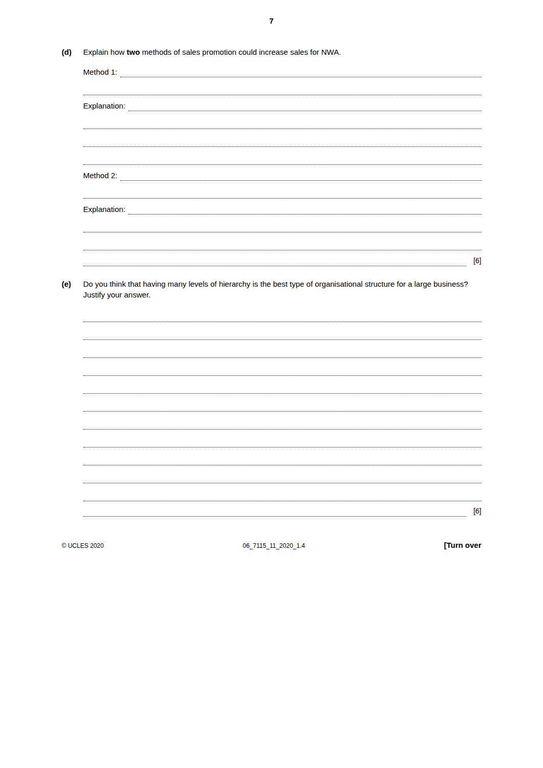7
(d)
Explain how two methods of sales promotion could increase sales for NWA.
Method 1:
Explanation:
Method 2:
Explanation:
[6]
(e)
Do you think that having many levels of hierarchy is the best type of organisational structure for a large business? Justify your answer.
[6]
© UCLES 2020
06_7115_11_2020_1.4
[Turn over